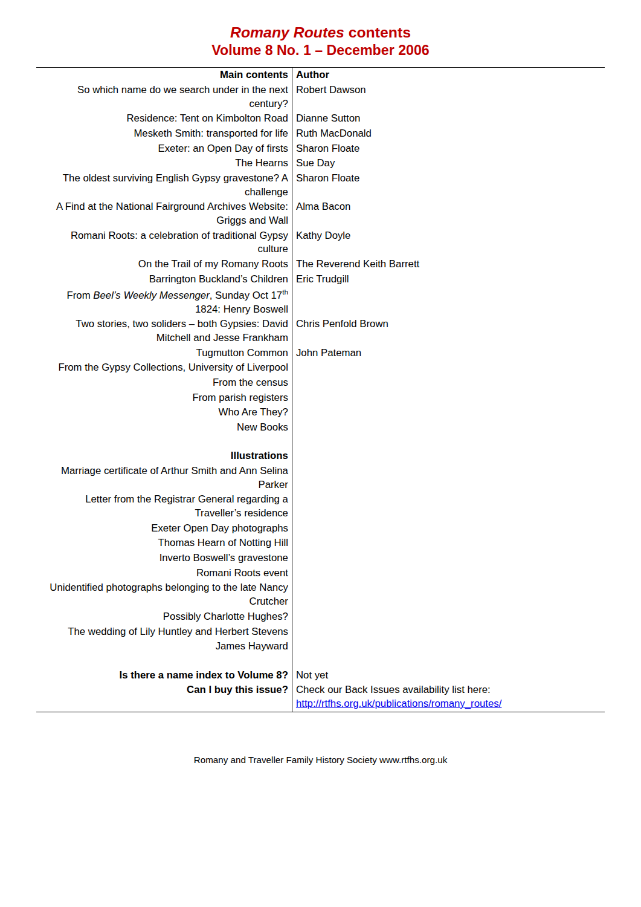Romany Routes contents
Volume 8 No. 1 – December 2006
| Main contents | Author |
| So which name do we search under in the next century? | Robert Dawson |
| Residence: Tent on Kimbolton Road | Dianne Sutton |
| Mesketh Smith: transported for life | Ruth MacDonald |
| Exeter: an Open Day of firsts | Sharon Floate |
| The Hearns | Sue Day |
| The oldest surviving English Gypsy gravestone? A challenge | Sharon Floate |
| A Find at the National Fairground Archives Website: Griggs and Wall | Alma Bacon |
| Romani Roots: a celebration of traditional Gypsy culture | Kathy Doyle |
| On the Trail of my Romany Roots | The Reverend Keith Barrett |
| Barrington Buckland’s Children | Eric Trudgill |
| From Beel’s Weekly Messenger , Sunday Oct 17 th 1824: Henry Boswell | |
| Two stories, two soliders – both Gypsies: David Mitchell and Jesse Frankham | Chris Penfold Brown |
| Tugmutton Common | John Pateman |
| From the Gypsy Collections, University of Liverpool | |
| From the census | |
| From parish registers | |
| Who Are They? | |
| New Books | |
| Illustrations | |
| Marriage certificate of Arthur Smith and Ann Selina Parker | |
| Letter from the Registrar General regarding a Traveller’s residence | |
| Exeter Open Day photographs | |
| Thomas Hearn of Notting Hill | |
| Inverto Boswell’s gravestone | |
| Romani Roots event | |
| Unidentified photographs belonging to the late Nancy Crutcher | |
| Possibly Charlotte Hughes? | |
| The wedding of Lily Huntley and Herbert Stevens | |
| James Hayward | |
| Is there a name index to Volume 8? | Not yet |
| Can I buy this issue? | Check our Back Issues availability list here: http://rtfhs.org.uk/publications/romany_routes/ |
Romany and Traveller Family History Society www.rtfhs.org.uk